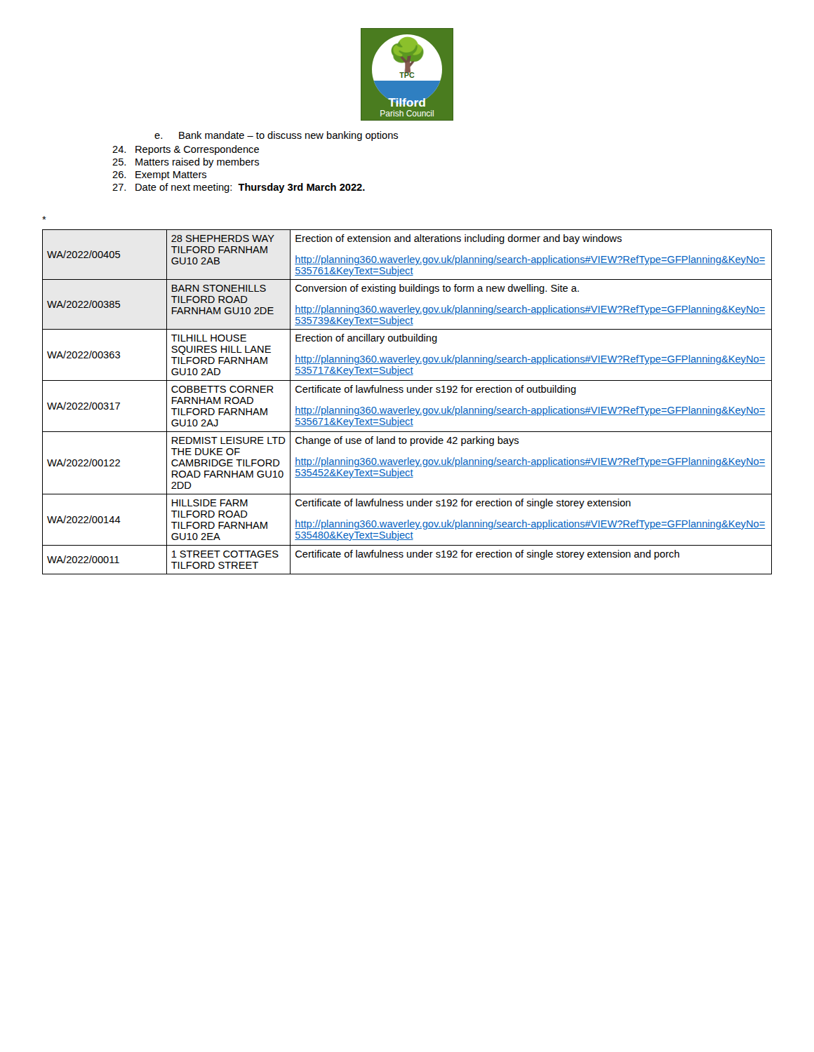🌳
TPC
Tilford Parish Council
e. Bank mandate – to discuss new banking options
24. Reports & Correspondence
25. Matters raised by members
26. Exempt Matters
27. Date of next meeting: Thursday 3rd March 2022.
*
| WA/2022/00405 | 28 SHEPHERDS WAY TILFORD FARNHAM GU10 2AB | Erection of extension and alterations including dormer and bay windows http://planning360.waverley.gov.uk/planning/search-applications#VIEW?RefType=GFPlanning&KeyNo=535761&KeyText=Subject |
| WA/2022/00385 | BARN STONEHILLS TILFORD ROAD FARNHAM GU10 2DE | Conversion of existing buildings to form a new dwelling. Site a. http://planning360.waverley.gov.uk/planning/search-applications#VIEW?RefType=GFPlanning&KeyNo=535739&KeyText=Subject |
| WA/2022/00363 | TILHILL HOUSE SQUIRES HILL LANE TILFORD FARNHAM GU10 2AD | Erection of ancillary outbuilding http://planning360.waverley.gov.uk/planning/search-applications#VIEW?RefType=GFPlanning&KeyNo=535717&KeyText=Subject |
| WA/2022/00317 | COBBETTS CORNER FARNHAM ROAD TILFORD FARNHAM GU10 2AJ | Certificate of lawfulness under s192 for erection of outbuilding http://planning360.waverley.gov.uk/planning/search-applications#VIEW?RefType=GFPlanning&KeyNo=535671&KeyText=Subject |
| WA/2022/00122 | REDMIST LEISURE LTD THE DUKE OF CAMBRIDGE TILFORD ROAD FARNHAM GU10 2DD | Change of use of land to provide 42 parking bays http://planning360.waverley.gov.uk/planning/search-applications#VIEW?RefType=GFPlanning&KeyNo=535452&KeyText=Subject |
| WA/2022/00144 | HILLSIDE FARM TILFORD ROAD TILFORD FARNHAM GU10 2EA | Certificate of lawfulness under s192 for erection of single storey extension http://planning360.waverley.gov.uk/planning/search-applications#VIEW?RefType=GFPlanning&KeyNo=535480&KeyText=Subject |
| WA/2022/00011 | 1 STREET COTTAGES TILFORD STREET | Certificate of lawfulness under s192 for erection of single storey extension and porch |